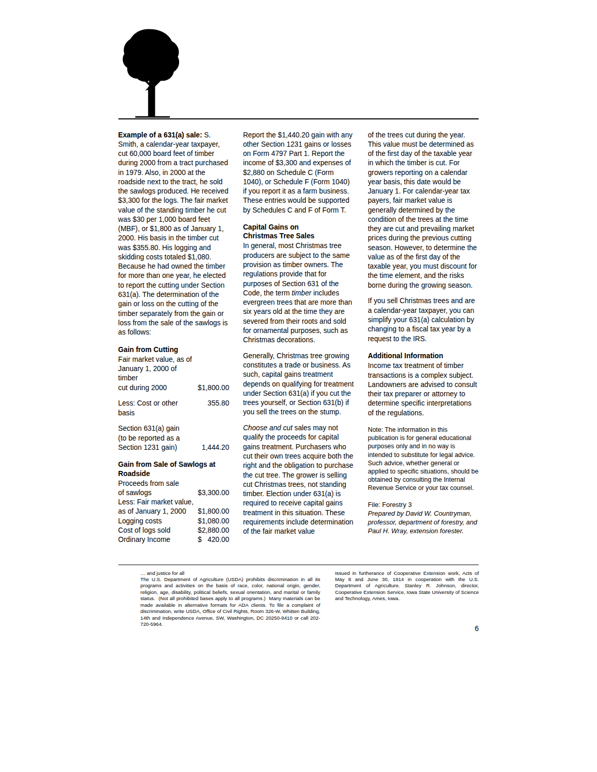Example of a 631(a) sale: S. Smith, a calendar-year taxpayer, cut 60,000 board feet of timber during 2000 from a tract purchased in 1979. Also, in 2000 at the roadside next to the tract, he sold the sawlogs produced. He received $3,300 for the logs. The fair market value of the standing timber he cut was $30 per 1,000 board feet (MBF), or $1,800 as of January 1, 2000. His basis in the timber cut was $355.80. His logging and skidding costs totaled $1,080. Because he had owned the timber for more than one year, he elected to report the cutting under Section 631(a). The determination of the gain or loss on the cutting of the timber separately from the gain or loss from the sale of the sawlogs is as follows:
Gain from Cutting
| Fair market value, as of | |
| January 1, 2000 of timber | |
| cut during 2000 | $1,800.00 |
| Less: Cost or other basis | 355.80 |
| Section 631(a) gain | |
| (to be reported as a | |
| Section 1231 gain) | 1,444.20 |
Gain from Sale of Sawlogs at Roadside
| Proceeds from sale | |
| of sawlogs | $3,300.00 |
| Less: Fair market value, | |
| as of January 1, 2000 | $1,800.00 |
| Logging costs | $1,080.00 |
| Cost of logs sold | $2,880.00 |
| Ordinary Income | $ 420.00 |
Report the $1,440.20 gain with any other Section 1231 gains or losses on Form 4797 Part 1. Report the income of $3,300 and expenses of $2,880 on Schedule C (Form 1040), or Schedule F (Form 1040) if you report it as a farm business. These entries would be supported by Schedules C and F of Form T.
Capital Gains on
Christmas Tree Sales
In general, most Christmas tree producers are subject to the same provision as timber owners. The regulations provide that for purposes of Section 631 of the Code, the term timber includes evergreen trees that are more than six years old at the time they are severed from their roots and sold for ornamental purposes, such as Christmas decorations.
Generally, Christmas tree growing constitutes a trade or business. As such, capital gains treatment depends on qualifying for treatment under Section 631(a) if you cut the trees yourself, or Section 631(b) if you sell the trees on the stump.
Choose and cut sales may not qualify the proceeds for capital gains treatment. Purchasers who cut their own trees acquire both the right and the obligation to purchase the cut tree. The grower is selling cut Christmas trees, not standing timber. Election under 631(a) is required to receive capital gains treatment in this situation. These requirements include determination of the fair market value
of the trees cut during the year. This value must be determined as of the first day of the taxable year in which the timber is cut. For growers reporting on a calendar year basis, this date would be January 1. For calendar-year tax payers, fair market value is generally determined by the condition of the trees at the time they are cut and prevailing market prices during the previous cutting season. However, to determine the value as of the first day of the taxable year, you must discount for the time element, and the risks borne during the growing season.
If you sell Christmas trees and are a calendar-year taxpayer, you can simplify your 631(a) calculation by changing to a fiscal tax year by a request to the IRS.
Additional Information
Income tax treatment of timber transactions is a complex subject. Landowners are advised to consult their tax preparer or attorney to determine specific interpretations of the regulations.
Note: The information in this publication is for general educational purposes only and in no way is intended to substitute for legal advice. Such advice, whether general or applied to specific situations, should be obtained by consulting the Internal Revenue Service or your tax counsel.
File: Forestry 3
Prepared by David W. Countryman, professor, department of forestry, and Paul H. Wray, extension forester.
… and justice for all
The U.S. Department of Agriculture (USDA) prohibits discrimination in all its programs and activities on the basis of race, color, national origin, gender, religion, age, disability, political beliefs, sexual orientation, and marital or family status. (Not all prohibited bases apply to all programs.) Many materials can be made available in alternative formats for ADA clients. To file a complaint of discrimination, write USDA, Office of Civil Rights, Room 326-W, Whitten Building, 14th and Independence Avenue, SW, Washington, DC 20250-9410 or call 202-720-5964.
Issued in furtherance of Cooperative Extension work, Acts of May 8 and June 30, 1914 in cooperation with the U.S. Department of Agriculture. Stanley R. Johnson, director, Cooperative Extension Service, Iowa State University of Science and Technology, Ames, Iowa.
6